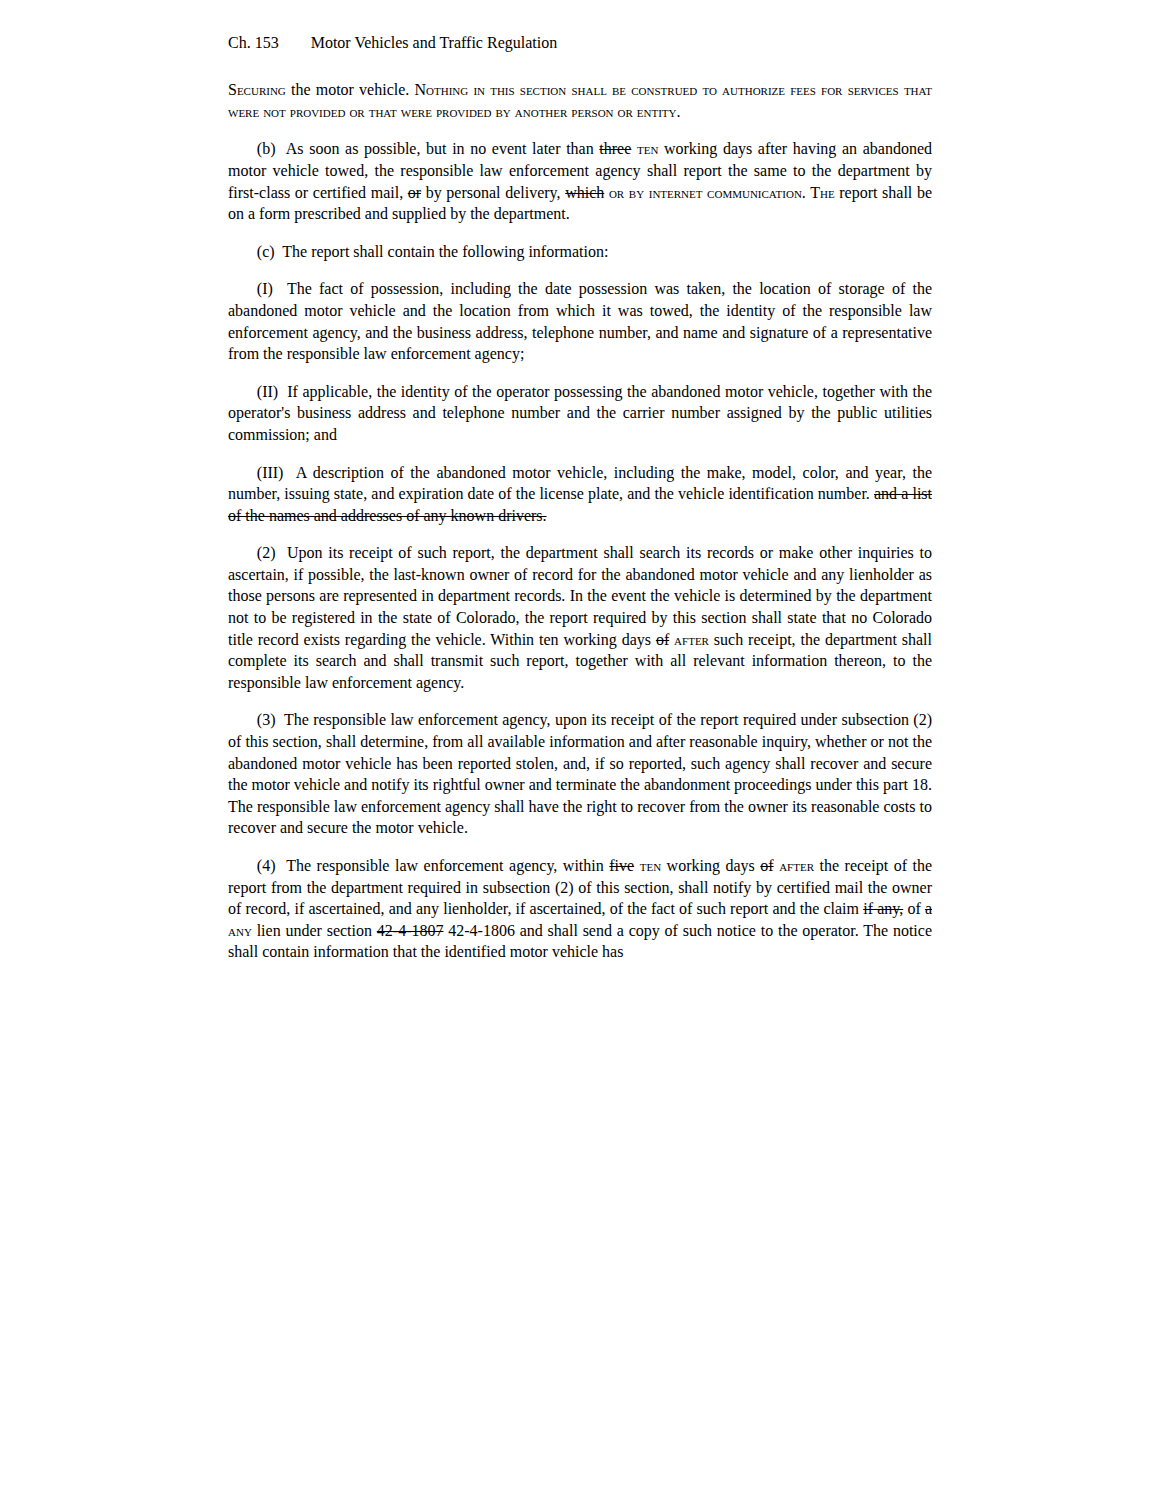Ch. 153
Motor Vehicles and Traffic Regulation
Securing the motor vehicle. Nothing in this section shall be construed to authorize fees for services that were not provided or that were provided by another person or entity.
(b) As soon as possible, but in no event later than three ten working days after having an abandoned motor vehicle towed, the responsible law enforcement agency shall report the same to the department by first-class or certified mail, or by personal delivery, which or by internet communication. The report shall be on a form prescribed and supplied by the department.
(c) The report shall contain the following information:
(I) The fact of possession, including the date possession was taken, the location of storage of the abandoned motor vehicle and the location from which it was towed, the identity of the responsible law enforcement agency, and the business address, telephone number, and name and signature of a representative from the responsible law enforcement agency;
(II) If applicable, the identity of the operator possessing the abandoned motor vehicle, together with the operator's business address and telephone number and the carrier number assigned by the public utilities commission; and
(III) A description of the abandoned motor vehicle, including the make, model, color, and year, the number, issuing state, and expiration date of the license plate, and the vehicle identification number. and a list of the names and addresses of any known drivers.
(2) Upon its receipt of such report, the department shall search its records or make other inquiries to ascertain, if possible, the last-known owner of record for the abandoned motor vehicle and any lienholder as those persons are represented in department records. In the event the vehicle is determined by the department not to be registered in the state of Colorado, the report required by this section shall state that no Colorado title record exists regarding the vehicle. Within ten working days of after such receipt, the department shall complete its search and shall transmit such report, together with all relevant information thereon, to the responsible law enforcement agency.
(3) The responsible law enforcement agency, upon its receipt of the report required under subsection (2) of this section, shall determine, from all available information and after reasonable inquiry, whether or not the abandoned motor vehicle has been reported stolen, and, if so reported, such agency shall recover and secure the motor vehicle and notify its rightful owner and terminate the abandonment proceedings under this part 18. The responsible law enforcement agency shall have the right to recover from the owner its reasonable costs to recover and secure the motor vehicle.
(4) The responsible law enforcement agency, within five ten working days of after the receipt of the report from the department required in subsection (2) of this section, shall notify by certified mail the owner of record, if ascertained, and any lienholder, if ascertained, of the fact of such report and the claim if any, of a any lien under section 42-4-1807 42-4-1806 and shall send a copy of such notice to the operator. The notice shall contain information that the identified motor vehicle has